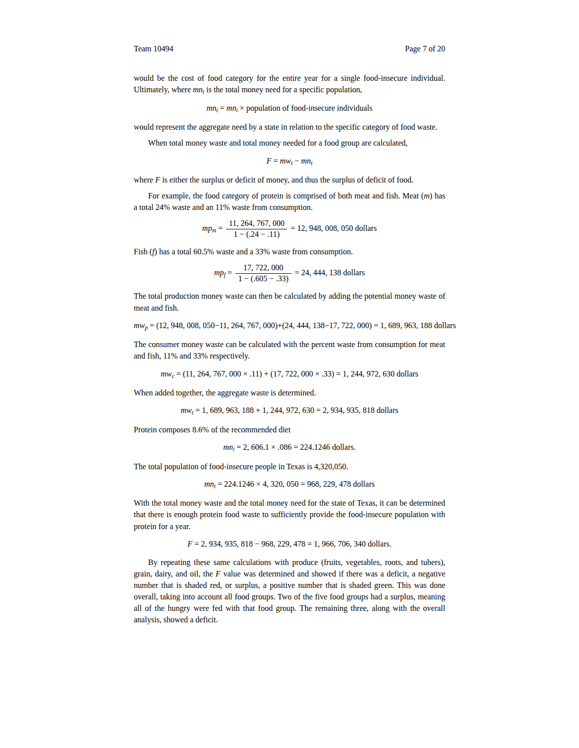Team 10494 Page 7 of 20
would be the cost of food category for the entire year for a single food-insecure individual. Ultimately, where mnt is the total money need for a specific population,
mnt = mni population of food-insecure individuals
would represent the aggregate need by a state in relation to the specific category of food waste.
When total money waste and total money needed for a food group are calculated,
F = mwt − mnt
where F is either the surplus or deficit of money, and thus the surplus of deficit of food.
For example, the food category of protein is comprised of both meat and fish. Meat (m) has a total 24% waste and an 11% waste from consumption.
mpm = 11, 264, 767, 000 1 − (.24 − .11) = 12, 948, 008, 050 dollars
Fish (f) has a total 60.5% waste and a 33% waste from consumption.
mpf = 17, 722, 000 1 − (.605 − .33) = 24, 444, 138 dollars
The total production money waste can then be calculated by adding the potential money waste of meat and fish.
mwp = (12, 948, 008, 050−11, 264, 767, 000)+(24, 444, 138−17, 722, 000) = 1, 689, 963, 188 dollars
The consumer money waste can be calculated with the percent waste from consumption for meat and fish, 11% and 33% respectively.
mwc = (11, 264, 767, 000 .11) + (17, 722, 000 .33) = 1, 244, 972, 630 dollars
When added together, the aggregate waste is determined.
mwt = 1, 689, 963, 188 + 1, 244, 972, 630 = 2, 934, 935, 818 dollars
Protein composes 8.6% of the recommended diet
mni = 2, 606.1 .086 = 224.1246 dollars.
The total population of food-insecure people in Texas is 4,320,050.
mnt = 224.1246 4, 320, 050 = 968, 229, 478 dollars
With the total money waste and the total money need for the state of Texas, it can be determined that there is enough protein food waste to sufficiently provide the food-insecure population with protein for a year.
F = 2, 934, 935, 818 − 968, 229, 478 = 1, 966, 706, 340 dollars.
By repeating these same calculations with produce (fruits, vegetables, roots, and tubers), grain, dairy, and oil, the F value was determined and showed if there was a deficit, a negative number that is shaded red, or surplus, a positive number that is shaded green. This was done overall, taking into account all food groups. Two of the five food groups had a surplus, meaning all of the hungry were fed with that food group. The remaining three, along with the overall analysis, showed a deficit.